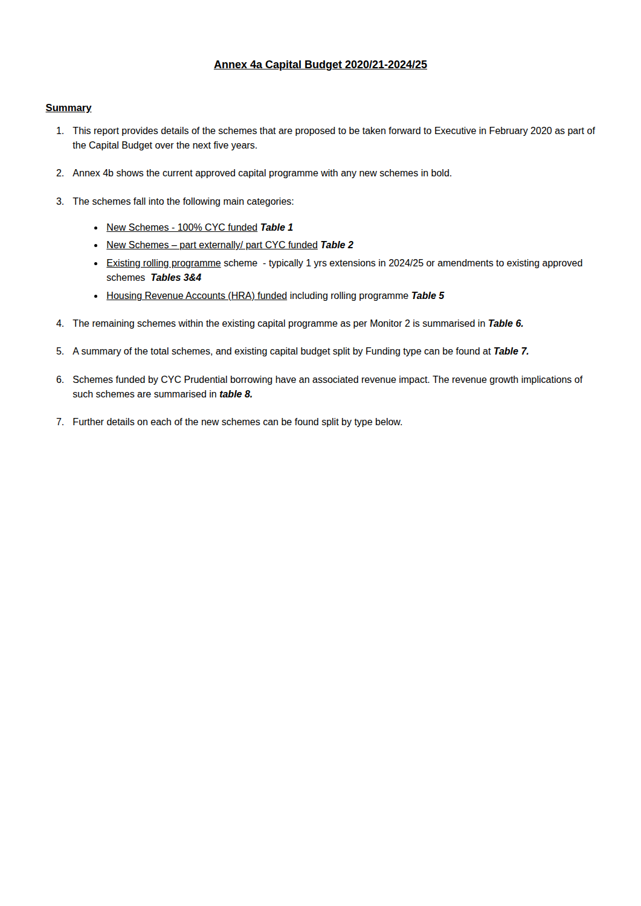Annex 4a Capital Budget 2020/21-2024/25
Summary
This report provides details of the schemes that are proposed to be taken forward to Executive in February 2020 as part of the Capital Budget over the next five years.
Annex 4b shows the current approved capital programme with any new schemes in bold.
The schemes fall into the following main categories:
New Schemes - 100% CYC funded Table 1
New Schemes – part externally/ part CYC funded Table 2
Existing rolling programme scheme - typically 1 yrs extensions in 2024/25 or amendments to existing approved schemes Tables 3&4
Housing Revenue Accounts (HRA) funded including rolling programme Table 5
The remaining schemes within the existing capital programme as per Monitor 2 is summarised in Table 6.
A summary of the total schemes, and existing capital budget split by Funding type can be found at Table 7.
Schemes funded by CYC Prudential borrowing have an associated revenue impact. The revenue growth implications of such schemes are summarised in table 8.
Further details on each of the new schemes can be found split by type below.